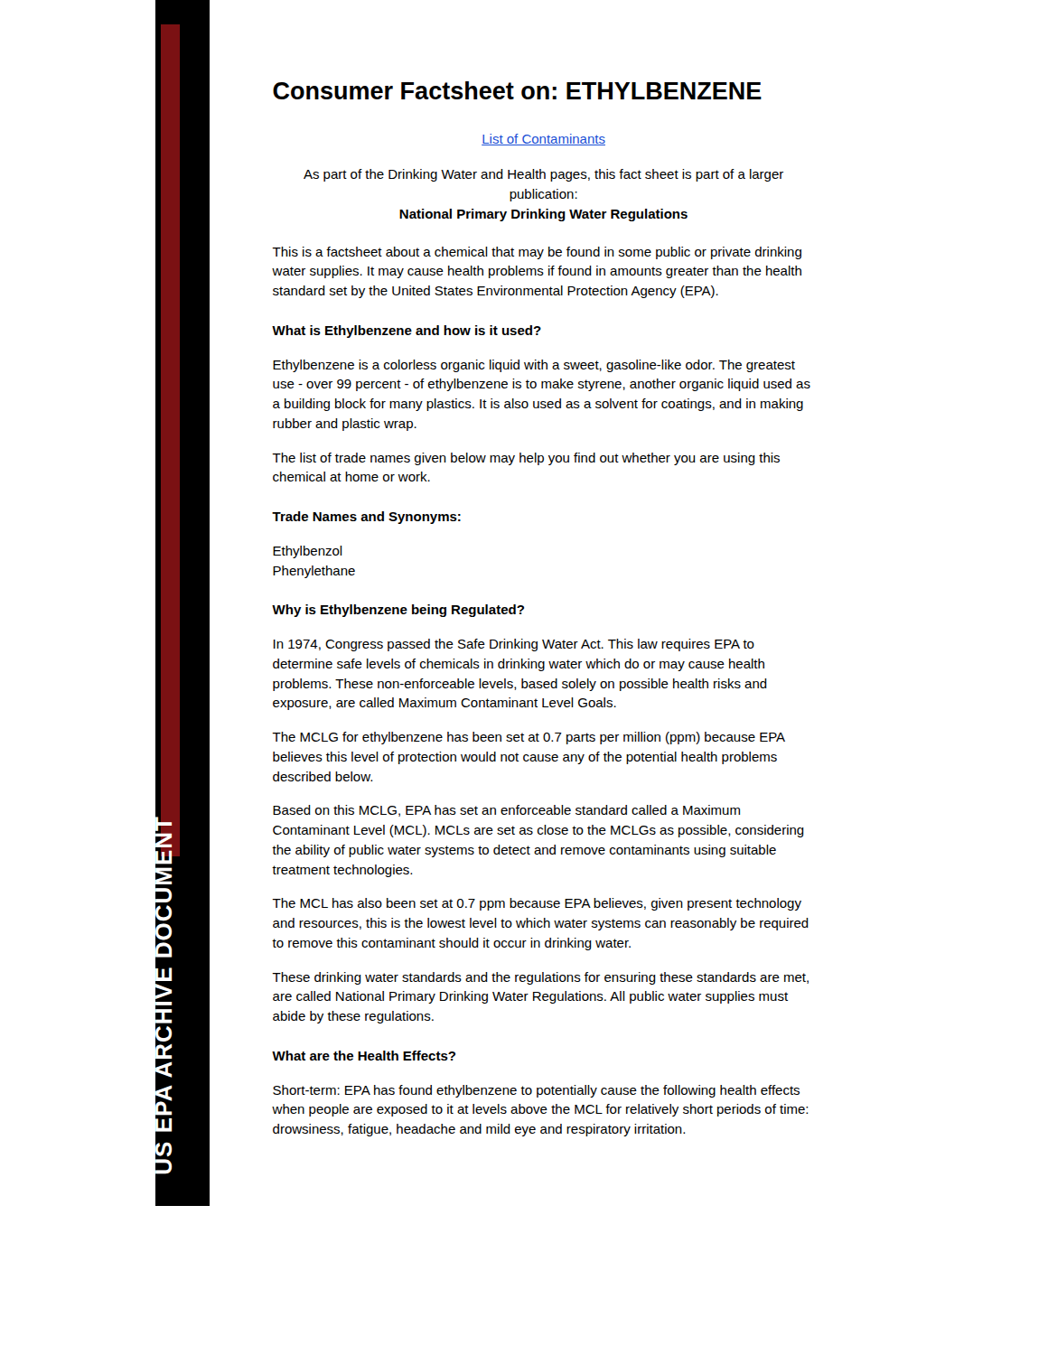US EPA ARCHIVE DOCUMENT
Consumer Factsheet on: ETHYLBENZENE
List of Contaminants
As part of the Drinking Water and Health pages, this fact sheet is part of a larger publication:
National Primary Drinking Water Regulations
This is a factsheet about a chemical that may be found in some public or private drinking water supplies. It may cause health problems if found in amounts greater than the health standard set by the United States Environmental Protection Agency (EPA).
What is Ethylbenzene and how is it used?
Ethylbenzene is a colorless organic liquid with a sweet, gasoline-like odor. The greatest use - over 99 percent - of ethylbenzene is to make styrene, another organic liquid used as a building block for many plastics. It is also used as a solvent for coatings, and in making rubber and plastic wrap.
The list of trade names given below may help you find out whether you are using this chemical at home or work.
Trade Names and Synonyms:
Ethylbenzol
Phenylethane
Why is Ethylbenzene being Regulated?
In 1974, Congress passed the Safe Drinking Water Act. This law requires EPA to determine safe levels of chemicals in drinking water which do or may cause health problems. These non-enforceable levels, based solely on possible health risks and exposure, are called Maximum Contaminant Level Goals.
The MCLG for ethylbenzene has been set at 0.7 parts per million (ppm) because EPA believes this level of protection would not cause any of the potential health problems described below.
Based on this MCLG, EPA has set an enforceable standard called a Maximum Contaminant Level (MCL). MCLs are set as close to the MCLGs as possible, considering the ability of public water systems to detect and remove contaminants using suitable treatment technologies.
The MCL has also been set at 0.7 ppm because EPA believes, given present technology and resources, this is the lowest level to which water systems can reasonably be required to remove this contaminant should it occur in drinking water.
These drinking water standards and the regulations for ensuring these standards are met, are called National Primary Drinking Water Regulations. All public water supplies must abide by these regulations.
What are the Health Effects?
Short-term: EPA has found ethylbenzene to potentially cause the following health effects when people are exposed to it at levels above the MCL for relatively short periods of time: drowsiness, fatigue, headache and mild eye and respiratory irritation.